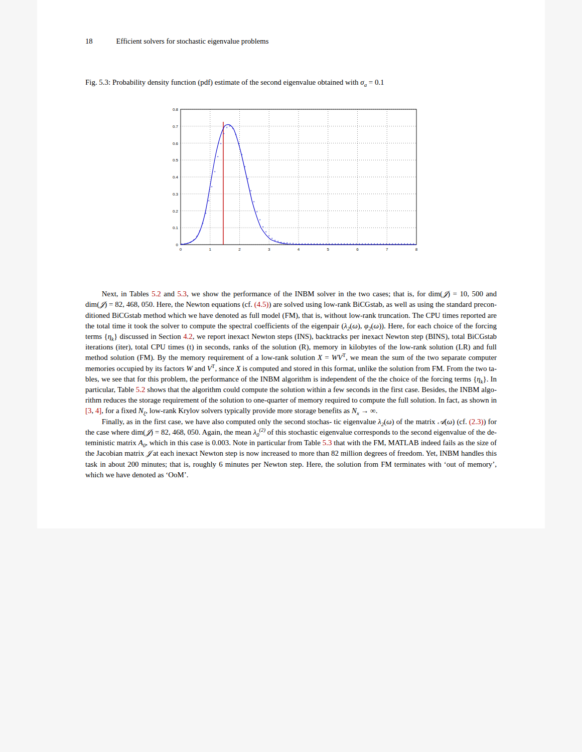18 Efficient solvers for stochastic eigenvalue problems
Fig. 5.3: Probability density function (pdf) estimate of the second eigenvalue obtained with σa = 0.1
0 0.1 0.2 0.3 0.4 0.5 0.6 0.7 0.8 0 1 2 3 4 5 6 7 8 *** *** *** *** *** *** *** *** *** *** *** *** *** *** *** *** *** *** *** *** *** *** *** *** *** ***
Next, in Tables 5.2 and 5.3, we show the performance of the INBM solver in the two cases; that is, for dim(𝒥) = 10, 500 and dim(𝒥) = 82, 468, 050. Here, the Newton equations (cf. (4.5)) are solved using low-rank BiCGstab, as well as using the standard preconditioned BiCGstab method which we have denoted as full model (FM), that is, without low-rank truncation. The CPU times reported are the total time it took the solver to compute the spectral coefficients of the eigenpair (λ2(ω), φ2(ω)). Here, for each choice of the forcing terms {ηk} discussed in Section 4.2, we report inexact Newton steps (INS), backtracks per inexact Newton step (BINS), total BiCGstab iterations (iter), total CPU times (t) in seconds, ranks of the solution (R), memory in kilobytes of the low-rank solution (LR) and full method solution (FM). By the memory requirement of a low-rank solution X = WVT, we mean the sum of the two separate computer memories occupied by its factors W and VT, since X is computed and stored in this format, unlike the solution from FM. From the two tables, we see that for this problem, the performance of the INBM algorithm is independent of the the choice of the forcing terms {ηk}. In particular, Table 5.2 shows that the algorithm could compute the solution within a few seconds in the first case. Besides, the INBM algorithm reduces the storage requirement of the solution to one-quarter of memory required to compute the full solution. In fact, as shown in [3, 4], for a fixed Nξ, low-rank Krylov solvers typically provide more storage benefits as Nx → ∞.
Finally, as in the first case, we have also computed only the second stochas- tic eigenvalue λ2(ω) of the matrix 𝒜(ω) (cf. (2.3)) for the case where dim(𝒥) = 82, 468, 050. Again, the mean λ0(2) of this stochastic eigenvalue corresponds to the second eigenvalue of the deteministic matrix A0, which in this case is 0.003. Note in particular from Table 5.3 that with the FM, MATLAB indeed fails as the size of the Jacobian matrix 𝒥 at each inexact Newton step is now increased to more than 82 million degrees of freedom. Yet, INBM handles this task in about 200 minutes; that is, roughly 6 minutes per Newton step. Here, the solution from FM terminates with ‘out of memory’, which we have denoted as ‘OoM’.